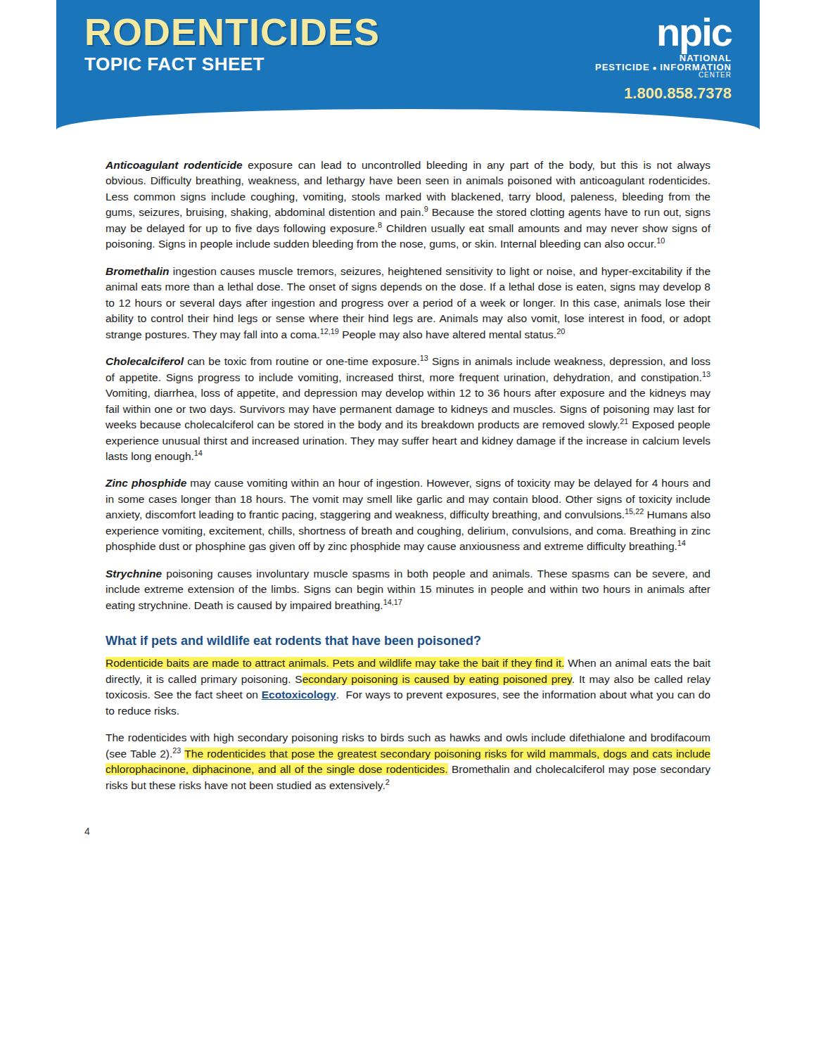RODENTICIDES
TOPIC FACT SHEET
npic
NATIONAL
PESTICIDE ● INFORMATION
CENTER
1.800.858.7378
Anticoagulant rodenticide exposure can lead to uncontrolled bleeding in any part of the body, but this is not always obvious. Difficulty breathing, weakness, and lethargy have been seen in animals poisoned with anticoagulant rodenticides. Less common signs include coughing, vomiting, stools marked with blackened, tarry blood, paleness, bleeding from the gums, seizures, bruising, shaking, abdominal distention and pain.9 Because the stored clotting agents have to run out, signs may be delayed for up to five days following exposure.8 Children usually eat small amounts and may never show signs of poisoning. Signs in people include sudden bleeding from the nose, gums, or skin. Internal bleeding can also occur.10
Bromethalin ingestion causes muscle tremors, seizures, heightened sensitivity to light or noise, and hyper-excitability if the animal eats more than a lethal dose. The onset of signs depends on the dose. If a lethal dose is eaten, signs may develop 8 to 12 hours or several days after ingestion and progress over a period of a week or longer. In this case, animals lose their ability to control their hind legs or sense where their hind legs are. Animals may also vomit, lose interest in food, or adopt strange postures. They may fall into a coma.12,19 People may also have altered mental status.20
Cholecalciferol can be toxic from routine or one-time exposure.13 Signs in animals include weakness, depression, and loss of appetite. Signs progress to include vomiting, increased thirst, more frequent urination, dehydration, and constipation.13 Vomiting, diarrhea, loss of appetite, and depression may develop within 12 to 36 hours after exposure and the kidneys may fail within one or two days. Survivors may have permanent damage to kidneys and muscles. Signs of poisoning may last for weeks because cholecalciferol can be stored in the body and its breakdown products are removed slowly.21 Exposed people experience unusual thirst and increased urination. They may suffer heart and kidney damage if the increase in calcium levels lasts long enough.14
Zinc phosphide may cause vomiting within an hour of ingestion. However, signs of toxicity may be delayed for 4 hours and in some cases longer than 18 hours. The vomit may smell like garlic and may contain blood. Other signs of toxicity include anxiety, discomfort leading to frantic pacing, staggering and weakness, difficulty breathing, and convulsions.15,22 Humans also experience vomiting, excitement, chills, shortness of breath and coughing, delirium, convulsions, and coma. Breathing in zinc phosphide dust or phosphine gas given off by zinc phosphide may cause anxiousness and extreme difficulty breathing.14
Strychnine poisoning causes involuntary muscle spasms in both people and animals. These spasms can be severe, and include extreme extension of the limbs. Signs can begin within 15 minutes in people and within two hours in animals after eating strychnine. Death is caused by impaired breathing.14,17
What if pets and wildlife eat rodents that have been poisoned?
Rodenticide baits are made to attract animals. Pets and wildlife may take the bait if they find it. When an animal eats the bait directly, it is called primary poisoning. Secondary poisoning is caused by eating poisoned prey. It may also be called relay toxicosis. See the fact sheet on Ecotoxicology. For ways to prevent exposures, see the information about what you can do to reduce risks.
The rodenticides with high secondary poisoning risks to birds such as hawks and owls include difethialone and brodifacoum (see Table 2).23 The rodenticides that pose the greatest secondary poisoning risks for wild mammals, dogs and cats include chlorophacinone, diphacinone, and all of the single dose rodenticides. Bromethalin and cholecalciferol may pose secondary risks but these risks have not been studied as extensively.2
4